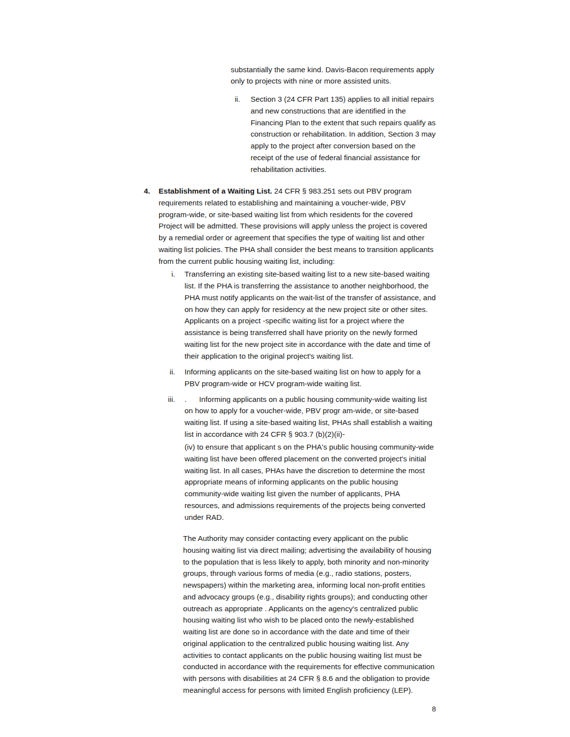substantially the same kind. Davis-Bacon requirements apply only to projects with nine or more assisted units.
ii.
Section 3 (24 CFR Part 135) applies to all initial repairs and new constructions that are identified in the Financing Plan to the extent that such repairs qualify as construction or rehabilitation. In addition, Section 3 may apply to the project after conversion based on the receipt of the use of federal financial assistance for rehabilitation activities.
4.
Establishment of a Waiting List. 24 CFR § 983.251 sets out PBV program requirements related to establishing and maintaining a voucher-wide, PBV program-wide, or site-based waiting list from which residents for the covered Project will be admitted. These provisions will apply unless the project is covered by a remedial order or agreement that specifies the type of waiting list and other waiting list policies. The PHA shall consider the best means to transition applicants from the current public housing waiting list, including:
i.
Transferring an existing site-based waiting list to a new site-based waiting list. If the PHA is transferring the assistance to another neighborhood, the PHA must notify applicants on the wait-list of the transfer of assistance, and on how they can apply for residency at the new project site or other sites. Applicants on a project -specific waiting list for a project where the assistance is being transferred shall have priority on the newly formed waiting list for the new project site in accordance with the date and time of their application to the original project's waiting list.
ii.
Informing applicants on the site-based waiting list on how to apply for a PBV program-wide or HCV program-wide waiting list.
iii.
. Informing applicants on a public housing community-wide waiting list on how to apply for a voucher-wide, PBV progr am-wide, or site-based waiting list. If using a site-based waiting list, PHAs shall establish a waiting list in accordance with 24 CFR § 903.7 (b)(2)(ii)-
(iv) to ensure that applicant s on the PHA's public housing community-wide waiting list have been offered placement on the converted project's initial waiting list. In all cases, PHAs have the discretion to determine the most appropriate means of informing applicants on the public housing community-wide waiting list given the number of applicants, PHA resources, and admissions requirements of the projects being converted under RAD.
The Authority may consider contacting every applicant on the public housing waiting list via direct mailing; advertising the availability of housing to the population that is less likely to apply, both minority and non-minority groups, through various forms of media (e.g., radio stations, posters, newspapers) within the marketing area, informing local non-profit entities and advocacy groups (e.g., disability rights groups); and conducting other outreach as appropriate . Applicants on the agency's centralized public housing waiting list who wish to be placed onto the newly-established waiting list are done so in accordance with the date and time of their original application to the centralized public housing waiting list. Any activities to contact applicants on the public housing waiting list must be conducted in accordance with the requirements for effective communication with persons with disabilities at 24 CFR § 8.6 and the obligation to provide meaningful access for persons with limited English proficiency (LEP).
8